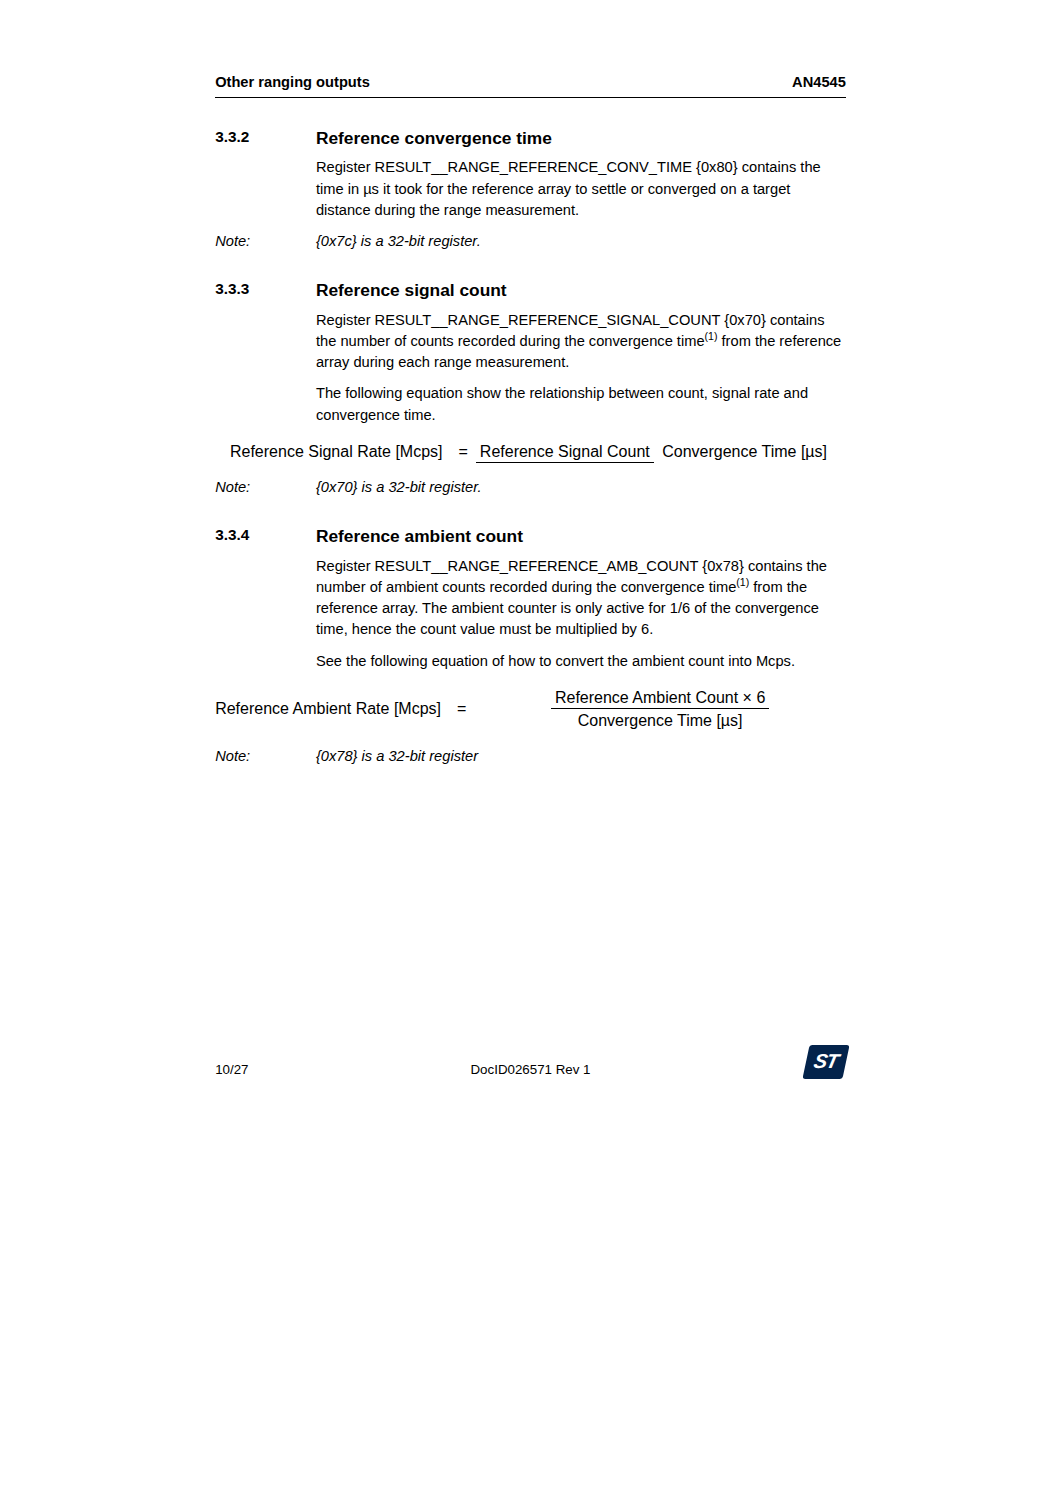Other ranging outputs
AN4545
3.3.2
Reference convergence time
Register RESULT__RANGE_REFERENCE_CONV_TIME {0x80} contains the time in µs it took for the reference array to settle or converged on a target distance during the range measurement.
Note:
{0x7c} is a 32-bit register.
3.3.3
Reference signal count
Register RESULT__RANGE_REFERENCE_SIGNAL_COUNT {0x70} contains the number of counts recorded during the convergence time(1) from the reference array during each range measurement.
The following equation show the relationship between count, signal rate and convergence time.
Reference Signal Rate [Mcps] = Reference Signal Count Convergence Time [µs]
Note:
{0x70} is a 32-bit register.
3.3.4
Reference ambient count
Register RESULT__RANGE_REFERENCE_AMB_COUNT {0x78} contains the number of ambient counts recorded during the convergence time(1) from the reference array. The ambient counter is only active for 1/6 of the convergence time, hence the count value must be multiplied by 6.
See the following equation of how to convert the ambient count into Mcps.
Reference Ambient Rate [Mcps] = Reference Ambient Count × 6 Convergence Time [µs]
Note:
{0x78} is a 32-bit register
10/27
DocID026571 Rev 1
ST